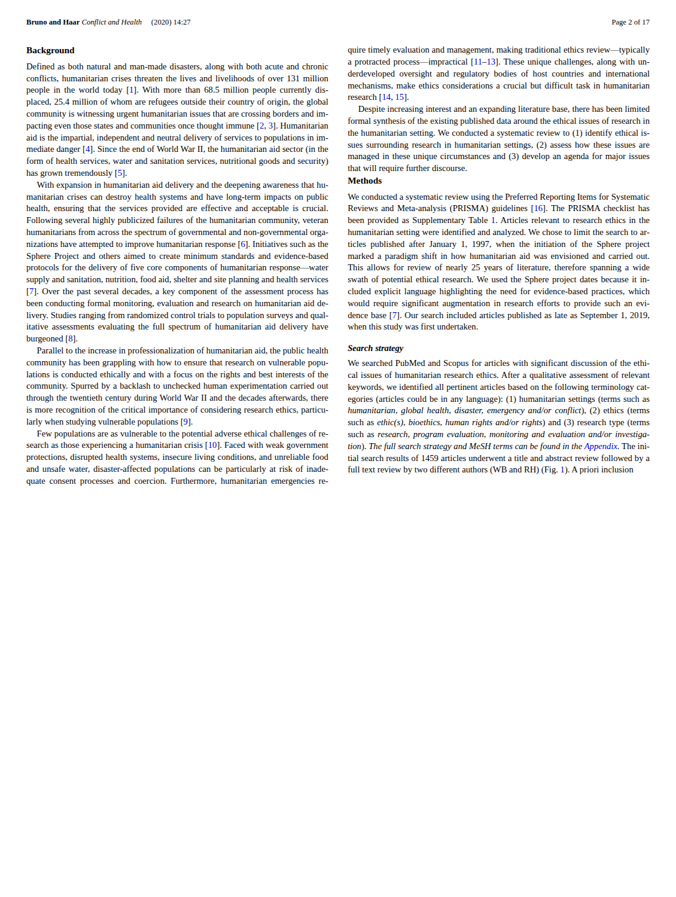Bruno and Haar Conflict and Health (2020) 14:27
Page 2 of 17
Background
Defined as both natural and man-made disasters, along with both acute and chronic conflicts, humanitarian crises threaten the lives and livelihoods of over 131 million people in the world today [1]. With more than 68.5 million people currently displaced, 25.4 million of whom are refugees outside their country of origin, the global community is witnessing urgent humanitarian issues that are crossing borders and impacting even those states and communities once thought immune [2, 3]. Humanitarian aid is the impartial, independent and neutral delivery of services to populations in immediate danger [4]. Since the end of World War II, the humanitarian aid sector (in the form of health services, water and sanitation services, nutritional goods and security) has grown tremendously [5].
With expansion in humanitarian aid delivery and the deepening awareness that humanitarian crises can destroy health systems and have long-term impacts on public health, ensuring that the services provided are effective and acceptable is crucial. Following several highly publicized failures of the humanitarian community, veteran humanitarians from across the spectrum of governmental and non-governmental organizations have attempted to improve humanitarian response [6]. Initiatives such as the Sphere Project and others aimed to create minimum standards and evidence-based protocols for the delivery of five core components of humanitarian response—water supply and sanitation, nutrition, food aid, shelter and site planning and health services [7]. Over the past several decades, a key component of the assessment process has been conducting formal monitoring, evaluation and research on humanitarian aid delivery. Studies ranging from randomized control trials to population surveys and qualitative assessments evaluating the full spectrum of humanitarian aid delivery have burgeoned [8].
Parallel to the increase in professionalization of humanitarian aid, the public health community has been grappling with how to ensure that research on vulnerable populations is conducted ethically and with a focus on the rights and best interests of the community. Spurred by a backlash to unchecked human experimentation carried out through the twentieth century during World War II and the decades afterwards, there is more recognition of the critical importance of considering research ethics, particularly when studying vulnerable populations [9].
Few populations are as vulnerable to the potential adverse ethical challenges of research as those experiencing a humanitarian crisis [10]. Faced with weak government protections, disrupted health systems, insecure living conditions, and unreliable food and unsafe water, disaster-affected populations can be particularly at risk of inadequate consent processes and coercion. Furthermore, humanitarian emergencies require timely evaluation and management, making traditional ethics review—typically a protracted process—impractical [11–13]. These unique challenges, along with underdeveloped oversight and regulatory bodies of host countries and international mechanisms, make ethics considerations a crucial but difficult task in humanitarian research [14, 15].
Despite increasing interest and an expanding literature base, there has been limited formal synthesis of the existing published data around the ethical issues of research in the humanitarian setting. We conducted a systematic review to (1) identify ethical issues surrounding research in humanitarian settings, (2) assess how these issues are managed in these unique circumstances and (3) develop an agenda for major issues that will require further discourse.
Methods
We conducted a systematic review using the Preferred Reporting Items for Systematic Reviews and Meta-analysis (PRISMA) guidelines [16]. The PRISMA checklist has been provided as Supplementary Table 1. Articles relevant to research ethics in the humanitarian setting were identified and analyzed. We chose to limit the search to articles published after January 1, 1997, when the initiation of the Sphere project marked a paradigm shift in how humanitarian aid was envisioned and carried out. This allows for review of nearly 25 years of literature, therefore spanning a wide swath of potential ethical research. We used the Sphere project dates because it included explicit language highlighting the need for evidence-based practices, which would require significant augmentation in research efforts to provide such an evidence base [7]. Our search included articles published as late as September 1, 2019, when this study was first undertaken.
Search strategy
We searched PubMed and Scopus for articles with significant discussion of the ethical issues of humanitarian research ethics. After a qualitative assessment of relevant keywords, we identified all pertinent articles based on the following terminology categories (articles could be in any language): (1) humanitarian settings (terms such as humanitarian, global health, disaster, emergency and/or conflict), (2) ethics (terms such as ethic(s), bioethics, human rights and/or rights) and (3) research type (terms such as research, program evaluation, monitoring and evaluation and/or investigation). The full search strategy and MeSH terms can be found in the Appendix. The initial search results of 1459 articles underwent a title and abstract review followed by a full text review by two different authors (WB and RH) (Fig. 1). A priori inclusion